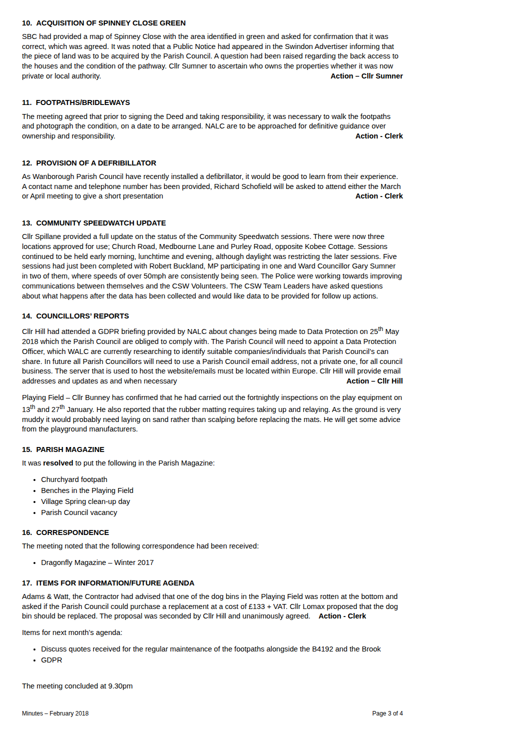10. Acquisition of Spinney Close Green
SBC had provided a map of Spinney Close with the area identified in green and asked for confirmation that it was correct, which was agreed. It was noted that a Public Notice had appeared in the Swindon Advertiser informing that the piece of land was to be acquired by the Parish Council. A question had been raised regarding the back access to the houses and the condition of the pathway. Cllr Sumner to ascertain who owns the properties whether it was now private or local authority. Action – Cllr Sumner
11. Footpaths/Bridleways
The meeting agreed that prior to signing the Deed and taking responsibility, it was necessary to walk the footpaths and photograph the condition, on a date to be arranged. NALC are to be approached for definitive guidance over ownership and responsibility. Action - Clerk
12. Provision of a Defribillator
As Wanborough Parish Council have recently installed a defibrillator, it would be good to learn from their experience. A contact name and telephone number has been provided, Richard Schofield will be asked to attend either the March or April meeting to give a short presentation Action - Clerk
13. Community Speedwatch Update
Cllr Spillane provided a full update on the status of the Community Speedwatch sessions. There were now three locations approved for use; Church Road, Medbourne Lane and Purley Road, opposite Kobee Cottage. Sessions continued to be held early morning, lunchtime and evening, although daylight was restricting the later sessions. Five sessions had just been completed with Robert Buckland, MP participating in one and Ward Councillor Gary Sumner in two of them, where speeds of over 50mph are consistently being seen. The Police were working towards improving communications between themselves and the CSW Volunteers. The CSW Team Leaders have asked questions about what happens after the data has been collected and would like data to be provided for follow up actions.
14. Councillors’ Reports
Cllr Hill had attended a GDPR briefing provided by NALC about changes being made to Data Protection on 25th May 2018 which the Parish Council are obliged to comply with. The Parish Council will need to appoint a Data Protection Officer, which WALC are currently researching to identify suitable companies/individuals that Parish Council’s can share. In future all Parish Councillors will need to use a Parish Council email address, not a private one, for all council business. The server that is used to host the website/emails must be located within Europe. Cllr Hill will provide email addresses and updates as and when necessary Action – Cllr Hill
Playing Field – Cllr Bunney has confirmed that he had carried out the fortnightly inspections on the play equipment on 13th and 27th January. He also reported that the rubber matting requires taking up and relaying. As the ground is very muddy it would probably need laying on sand rather than scalping before replacing the mats. He will get some advice from the playground manufacturers.
15. Parish Magazine
It was resolved to put the following in the Parish Magazine:
Churchyard footpath
Benches in the Playing Field
Village Spring clean-up day
Parish Council vacancy
16. Correspondence
The meeting noted that the following correspondence had been received:
Dragonfly Magazine – Winter 2017
17. Items for Information/Future Agenda
Adams & Watt, the Contractor had advised that one of the dog bins in the Playing Field was rotten at the bottom and asked if the Parish Council could purchase a replacement at a cost of £133 + VAT. Cllr Lomax proposed that the dog bin should be replaced. The proposal was seconded by Cllr Hill and unanimously agreed. Action - Clerk
Items for next month’s agenda:
Discuss quotes received for the regular maintenance of the footpaths alongside the B4192 and the Brook
GDPR
The meeting concluded at 9.30pm
Minutes – February 2018 Page 3 of 4